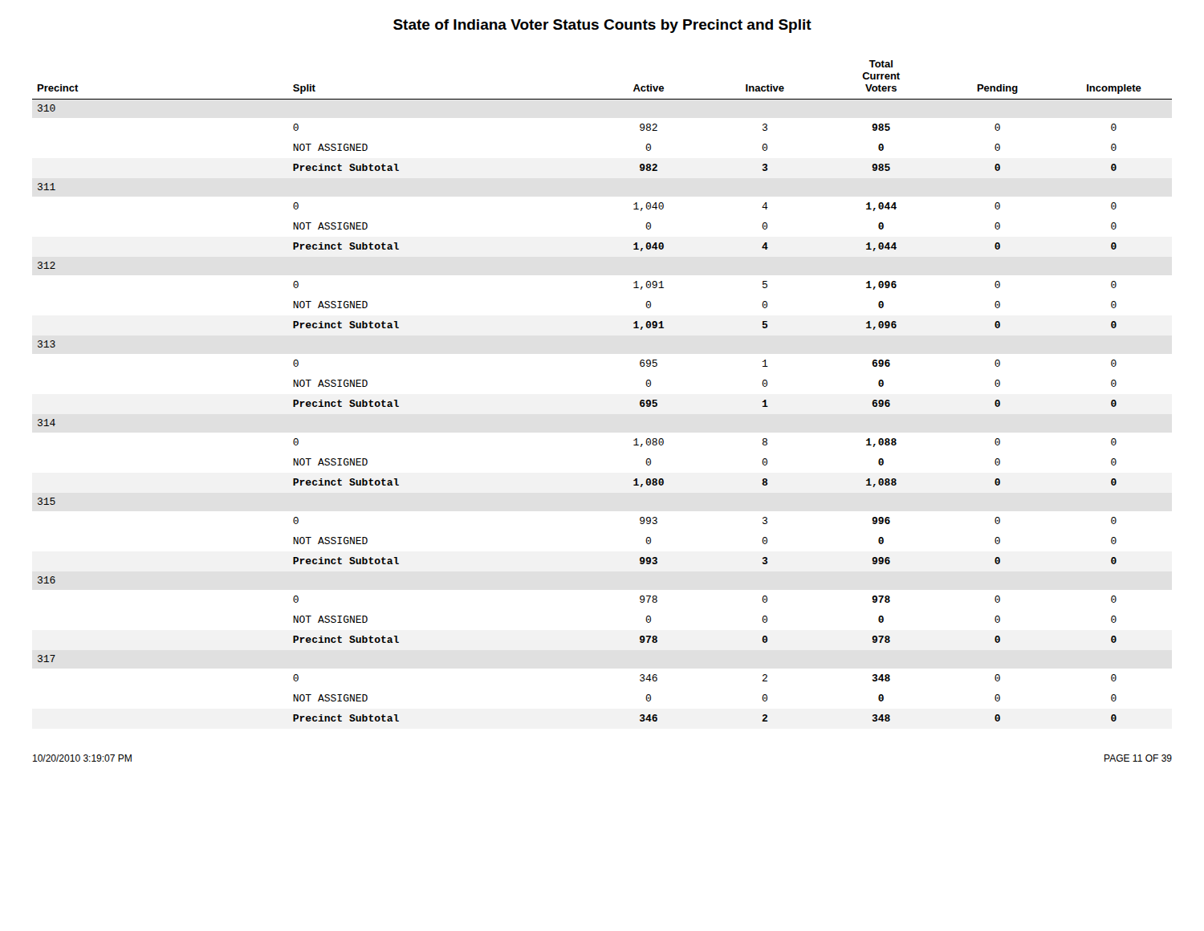State of Indiana Voter Status Counts by Precinct and Split
| Precinct | Split | Active | Inactive | Total Current Voters | Pending | Incomplete |
| --- | --- | --- | --- | --- | --- | --- |
| 310 | | | | | | |
| | 0 | 982 | 3 | 985 | 0 | 0 |
| | NOT ASSIGNED | 0 | 0 | 0 | 0 | 0 |
| | Precinct Subtotal | 982 | 3 | 985 | 0 | 0 |
| 311 | | | | | | |
| | 0 | 1,040 | 4 | 1,044 | 0 | 0 |
| | NOT ASSIGNED | 0 | 0 | 0 | 0 | 0 |
| | Precinct Subtotal | 1,040 | 4 | 1,044 | 0 | 0 |
| 312 | | | | | | |
| | 0 | 1,091 | 5 | 1,096 | 0 | 0 |
| | NOT ASSIGNED | 0 | 0 | 0 | 0 | 0 |
| | Precinct Subtotal | 1,091 | 5 | 1,096 | 0 | 0 |
| 313 | | | | | | |
| | 0 | 695 | 1 | 696 | 0 | 0 |
| | NOT ASSIGNED | 0 | 0 | 0 | 0 | 0 |
| | Precinct Subtotal | 695 | 1 | 696 | 0 | 0 |
| 314 | | | | | | |
| | 0 | 1,080 | 8 | 1,088 | 0 | 0 |
| | NOT ASSIGNED | 0 | 0 | 0 | 0 | 0 |
| | Precinct Subtotal | 1,080 | 8 | 1,088 | 0 | 0 |
| 315 | | | | | | |
| | 0 | 993 | 3 | 996 | 0 | 0 |
| | NOT ASSIGNED | 0 | 0 | 0 | 0 | 0 |
| | Precinct Subtotal | 993 | 3 | 996 | 0 | 0 |
| 316 | | | | | | |
| | 0 | 978 | 0 | 978 | 0 | 0 |
| | NOT ASSIGNED | 0 | 0 | 0 | 0 | 0 |
| | Precinct Subtotal | 978 | 0 | 978 | 0 | 0 |
| 317 | | | | | | |
| | 0 | 346 | 2 | 348 | 0 | 0 |
| | NOT ASSIGNED | 0 | 0 | 0 | 0 | 0 |
| | Precinct Subtotal | 346 | 2 | 348 | 0 | 0 |
10/20/2010 3:19:07 PM PAGE 11 OF 39